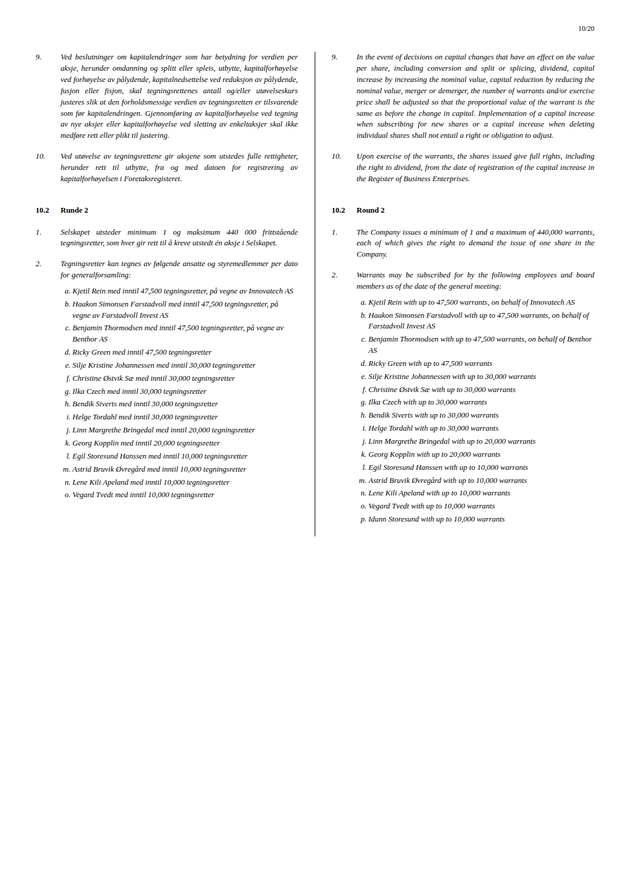10/20
9.
Ved beslutninger om kapitalendringer som har betydning for verdien per aksje, herunder omdanning og splitt eller spleis, utbytte, kapitalforhøyelse ved forhøyelse av pålydende, kapitalnedsettelse ved reduksjon av pålydende, fusjon eller fisjon, skal tegningsrettenes antall og/eller utøvelseskurs justeres slik at den forholdsmessige verdien av tegningsretten er tilsvarende som før kapitalendringen. Gjennomføring av kapitalforhøyelse ved tegning av nye aksjer eller kapitalforhøyelse ved sletting av enkeltaksjer skal ikke medføre rett eller plikt til justering.
10.
Ved utøvelse av tegningsrettene gir aksjene som utstedes fulle rettigheter, herunder rett til utbytte, fra og med datoen for registrering av kapitalforhøyelsen i Foretaksregisteret.
10.2
Runde 2
1.
Selskapet utsteder minimum 1 og maksimum 440 000 frittstående tegningsretter, som hver gir rett til å kreve utstedt én aksje i Selskapet.
2.
Tegningsretter kan tegnes av følgende ansatte og styremedlemmer per dato for generalforsamling:
Kjetil Rein med inntil 47,500 tegningsretter, på vegne av Innovatech AS
Haakon Simonsen Farstadvoll med inntil 47,500 tegningsretter, på vegne av Farstadvoll Invest AS
Benjamin Thormodsen med inntil 47,500 tegningsretter, på vegne av Benthor AS
Ricky Green med inntil 47,500 tegningsretter
Silje Kristine Johannessen med inntil 30,000 tegningsretter
Christine Østvik Sæ med inntil 30,000 tegningsretter
Ilka Czech med inntil 30,000 tegningsretter
Bendik Siverts med inntil 30,000 tegningsretter
Helge Tordahl med inntil 30,000 tegningsretter
Linn Margrethe Bringedal med inntil 20,000 tegningsretter
Georg Kopplin med inntil 20,000 tegningsretter
Egil Storesund Hanssen med inntil 10,000 tegningsretter
Astrid Bruvik Øvregård med inntil 10,000 tegningsretter
Lene Kili Apeland med inntil 10,000 tegningsretter
Vegard Tvedt med inntil 10,000 tegningsretter
9.
In the event of decisions on capital changes that have an effect on the value per share, including conversion and split or splicing, dividend, capital increase by increasing the nominal value, capital reduction by reducing the nominal value, merger or demerger, the number of warrants and/or exercise price shall be adjusted so that the proportional value of the warrant is the same as before the change in capital. Implementation of a capital increase when subscribing for new shares or a capital increase when deleting individual shares shall not entail a right or obligation to adjust.
10.
Upon exercise of the warrants, the shares issued give full rights, including the right to dividend, from the date of registration of the capital increase in the Register of Business Enterprises.
10.2
Round 2
1.
The Company issues a minimum of 1 and a maximum of 440,000 warrants, each of which gives the right to demand the issue of one share in the Company.
2.
Warrants may be subscribed for by the following employees and board members as of the date of the general meeting:
Kjetil Rein with up to 47,500 warrants, on behalf of Innovatech AS
Haakon Simonsen Farstadvoll with up to 47,500 warrants, on behalf of Farstadvoll Invest AS
Benjamin Thormodsen with up to 47,500 warrants, on behalf of Benthor AS
Ricky Green with up to 47,500 warrants
Silje Kristine Johannessen with up to 30,000 warrants
Christine Østvik Sæ with up to 30,000 warrants
Ilka Czech with up to 30,000 warrants
Bendik Siverts with up to 30,000 warrants
Helge Tordahl with up to 30,000 warrants
Linn Margrethe Bringedal with up to 20,000 warrants
Georg Kopplin with up to 20,000 warrants
Egil Storesund Hanssen with up to 10,000 warrants
Astrid Bruvik Øvregård with up to 10,000 warrants
Lene Kili Apeland with up to 10,000 warrants
Vegard Tvedt with up to 10,000 warrants
Idunn Storesund with up to 10,000 warrants